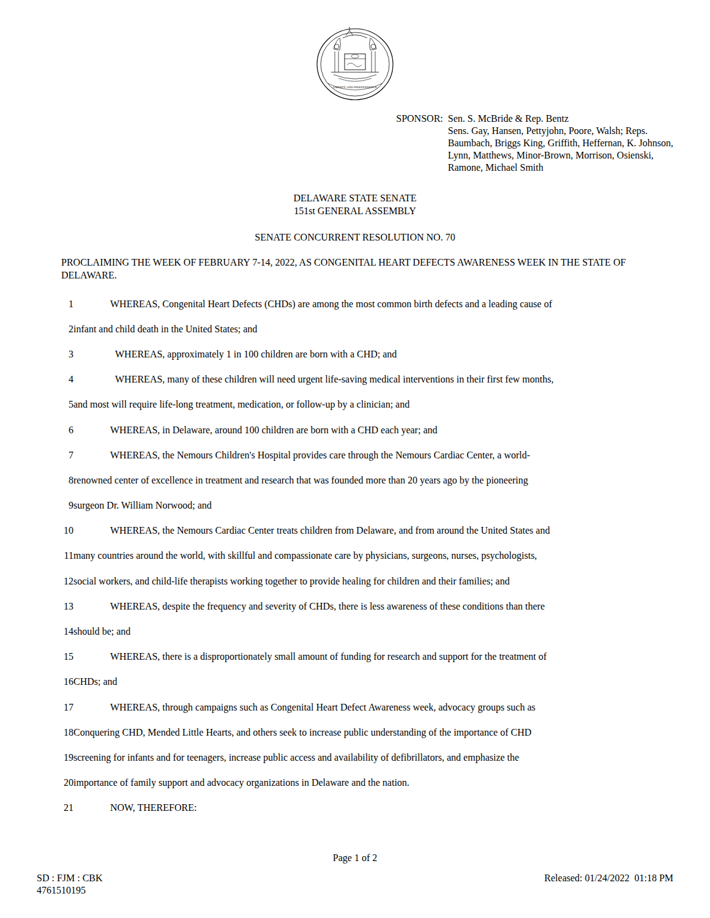LIBERTY AND INDEPENDENCE
SPONSOR:
Sen. S. McBride & Rep. Bentz
Sens. Gay, Hansen, Pettyjohn, Poore, Walsh; Reps.
Baumbach, Briggs King, Griffith, Heffernan, K. Johnson,
Lynn, Matthews, Minor-Brown, Morrison, Osienski,
Ramone, Michael Smith
DELAWARE STATE SENATE
151st GENERAL ASSEMBLY
SENATE CONCURRENT RESOLUTION NO. 70
PROCLAIMING THE WEEK OF FEBRUARY 7-14, 2022, AS CONGENITAL HEART DEFECTS AWARENESS WEEK IN THE STATE OF DELAWARE.
| 1 | WHEREAS, Congenital Heart Defects (CHDs) are among the most common birth defects and a leading cause of |
| 2 | infant and child death in the United States; and |
| 3 | WHEREAS, approximately 1 in 100 children are born with a CHD; and |
| 4 | WHEREAS, many of these children will need urgent life-saving medical interventions in their first few months, |
| 5 | and most will require life-long treatment, medication, or follow-up by a clinician; and |
| 6 | WHEREAS, in Delaware, around 100 children are born with a CHD each year; and |
| 7 | WHEREAS, the Nemours Children's Hospital provides care through the Nemours Cardiac Center, a world- |
| 8 | renowned center of excellence in treatment and research that was founded more than 20 years ago by the pioneering |
| 9 | surgeon Dr. William Norwood; and |
| 10 | WHEREAS, the Nemours Cardiac Center treats children from Delaware, and from around the United States and |
| 11 | many countries around the world, with skillful and compassionate care by physicians, surgeons, nurses, psychologists, |
| 12 | social workers, and child-life therapists working together to provide healing for children and their families; and |
| 13 | WHEREAS, despite the frequency and severity of CHDs, there is less awareness of these conditions than there |
| 14 | should be; and |
| 15 | WHEREAS, there is a disproportionately small amount of funding for research and support for the treatment of |
| 16 | CHDs; and |
| 17 | WHEREAS, through campaigns such as Congenital Heart Defect Awareness week, advocacy groups such as |
| 18 | Conquering CHD, Mended Little Hearts, and others seek to increase public understanding of the importance of CHD |
| 19 | screening for infants and for teenagers, increase public access and availability of defibrillators, and emphasize the |
| 20 | importance of family support and advocacy organizations in Delaware and the nation. |
| 21 | NOW, THEREFORE: |
Page 1 of 2
SD : FJM : CBK
4761510195
Released: 01/24/2022 01:18 PM